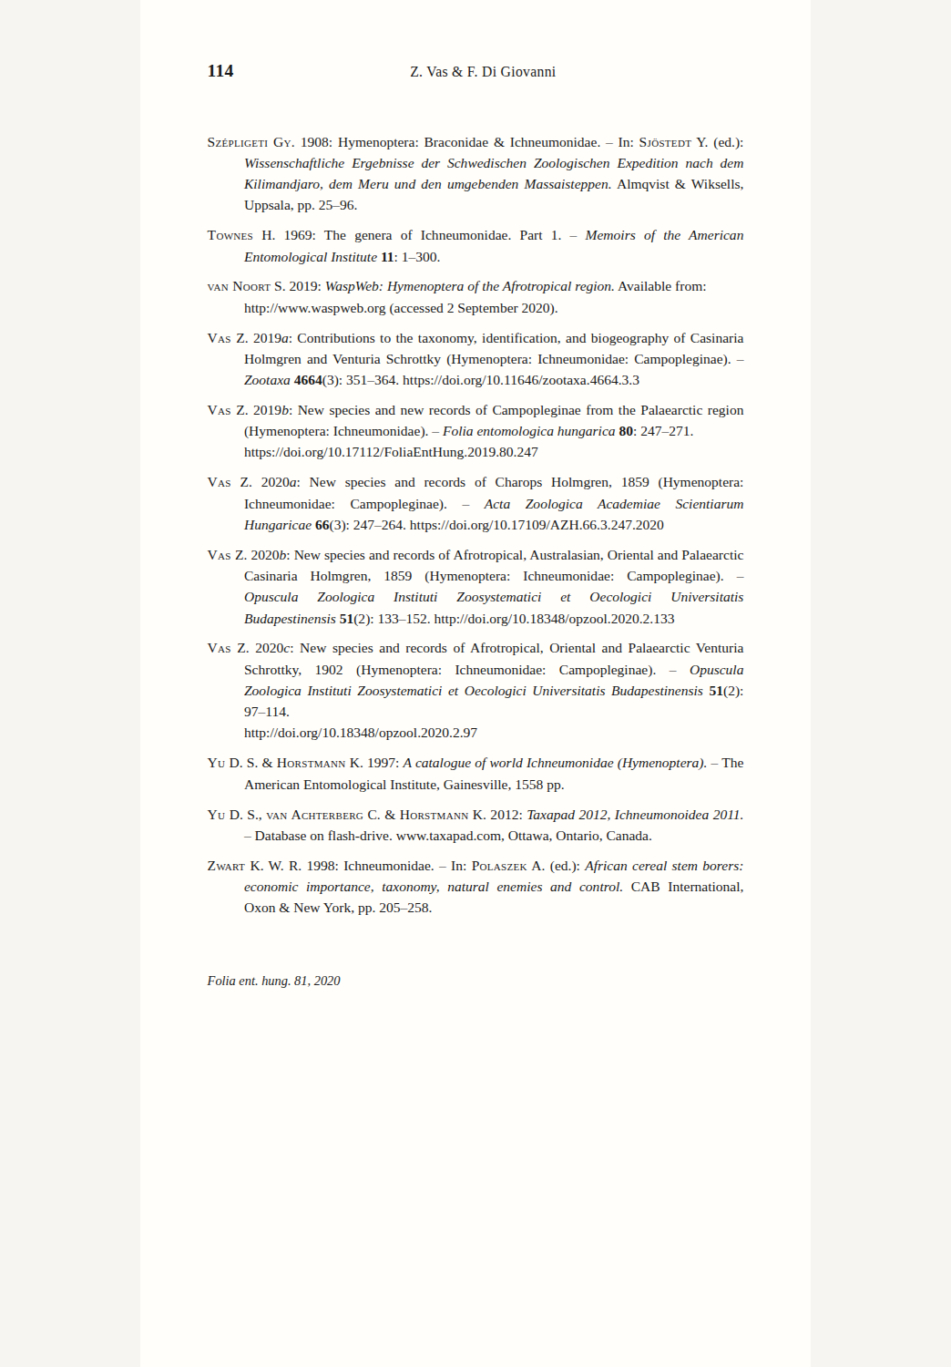114
Z. Vas & F. Di Giovanni
Szépligeti Gy. 1908: Hymenoptera: Braconidae & Ichneumonidae. – In: Sjöstedt Y. (ed.): Wissenschaftliche Ergebnisse der Schwedischen Zoologischen Expedition nach dem Kilimandjaro, dem Meru und den umgebenden Massaisteppen. Almqvist & Wiksells, Uppsala, pp. 25–96.
Townes H. 1969: The genera of Ichneumonidae. Part 1. – Memoirs of the American Entomological Institute 11: 1–300.
van Noort S. 2019: WaspWeb: Hymenoptera of the Afrotropical region. Available from:http://www.waspweb.org (accessed 2 September 2020).
Vas Z. 2019a: Contributions to the taxonomy, identification, and biogeography of Casinaria Holmgren and Venturia Schrottky (Hymenoptera: Ichneumonidae: Campopleginae). – Zootaxa 4664(3): 351–364. https://doi.org/10.11646/zootaxa.4664.3.3
Vas Z. 2019b: New species and new records of Campopleginae from the Palaearctic region (Hymenoptera: Ichneumonidae). – Folia entomologica hungarica 80: 247–271.https://doi.org/10.17112/FoliaEntHung.2019.80.247
Vas Z. 2020a: New species and records of Charops Holmgren, 1859 (Hymenoptera: Ichneumonidae: Campopleginae). – Acta Zoologica Academiae Scientiarum Hungaricae 66(3): 247–264. https://doi.org/10.17109/AZH.66.3.247.2020
Vas Z. 2020b: New species and records of Afrotropical, Australasian, Oriental and Palaearctic Casinaria Holmgren, 1859 (Hymenoptera: Ichneumonidae: Campopleginae). – Opuscula Zoologica Instituti Zoosystematici et Oecologici Universitatis Budapestinensis 51(2): 133–152. http://doi.org/10.18348/opzool.2020.2.133
Vas Z. 2020c: New species and records of Afrotropical, Oriental and Palaearctic Venturia Schrottky, 1902 (Hymenoptera: Ichneumonidae: Campopleginae). – Opuscula Zoologica Instituti Zoosystematici et Oecologici Universitatis Budapestinensis 51(2): 97–114.http://doi.org/10.18348/opzool.2020.2.97
Yu D. S. & Horstmann K. 1997: A catalogue of world Ichneumonidae (Hymenoptera). – The American Entomological Institute, Gainesville, 1558 pp.
Yu D. S., van Achterberg C. & Horstmann K. 2012: Taxapad 2012, Ichneumonoidea 2011. – Database on flash-drive. www.taxapad.com, Ottawa, Ontario, Canada.
Zwart K. W. R. 1998: Ichneumonidae. – In: Polaszek A. (ed.): African cereal stem borers: economic importance, taxonomy, natural enemies and control. CAB International, Oxon & New York, pp. 205–258.
Folia ent. hung. 81, 2020